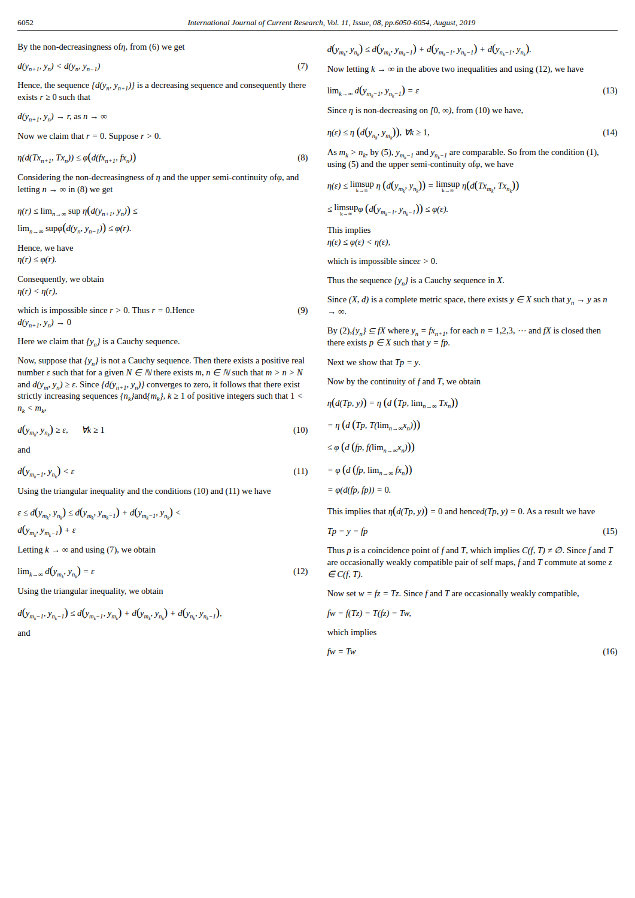6052 International Journal of Current Research, Vol. 11, Issue, 08, pp.6050-6054, August, 2019
By the non-decreasingness ofη, from (6) we get
d(yn+1, yn) < d(yn, yn−1)
(7)
Hence, the sequence {d(yn, yn+1)} is a decreasing sequence and consequently there exists r ≥ 0 such that
d(yn+1, yn) → r, as n → ∞
Now we claim that r = 0. Suppose r > 0.
η(d(Txn+1, Txn)) ≤ φ(d(fxn+1, fxn))
(8)
Considering the non-decreasingness of η and the upper semi-continuity ofφ, and letting n → ∞ in (8) we get
η(r) ≤ limn→∞ sup η(d(yn+1, yn)) ≤
limn→∞ supφ(d(yn, yn−1)) ≤ φ(r).
Hence, we have
η(r) ≤ φ(r).
Consequently, we obtain
η(r) < η(r),
which is impossible since r > 0. Thus r = 0.Hence
d(yn+1, yn) → 0
(9)
Here we claim that {yn} is a Cauchy sequence.
Now, suppose that {yn} is not a Cauchy sequence. Then there exists a positive real number ε such that for a given N ∈ ℕ there exists m, n ∈ ℕ such that m > n > N and d(ym, yn) ≥ ε. Since {d(yn+1, yn)} converges to zero, it follows that there exist strictly increasing sequences {nk}and{mk}, k ≥ 1 of positive integers such that 1 < nk < mk,
d(ymk, ynk) ≥ ε, ∀k ≥ 1
(10)
and
d(ymk−1, ynk) < ε
(11)
Using the triangular inequality and the conditions (10) and (11) we have
ε ≤ d(ymk, ynk) ≤ d(ymk, ymk−1) + d(ymk−1, ynk) <
d(ymk, ymk−1) + ε
Letting k → ∞ and using (7), we obtain
limk→∞ d(ymk, ynk) = ε
(12)
Using the triangular inequality, we obtain
d(ymk−1, ynk−1) ≤ d(ymk−1, ymk) + d(ymk, ynk) + d(ynk, ynk−1),
and
d(ymk, ynk) ≤ d(ymk, ymk−1) + d(ymk−1, ynk−1) + d(ynk−1, ynk).
Now letting k → ∞ in the above two inequalities and using (12), we have
limk→∞ d(ymk−1, ynk−1) = ε
(13)
Since η is non-decreasing on [0, ∞), from (10) we have,
η(ε) ≤ η (d(ynk, ymk)), ∀k ≥ 1,
(14)
As mk > nk, by (5), ymk−1 and ynk−1 are comparable. So from the condition (1), using (5) and the upper semi-continuity ofφ, we have
η(ε) ≤ limsup k→∞ η (d(ymk, ynk)) = limsup k→∞ η(d(Txmk, Txnk))
≤ limsup k→∞φ (d(ymk−1, ynk−1)) ≤ φ(ε).
This implies
η(ε) ≤ φ(ε) < η(ε),
which is impossible sinceε > 0.
Thus the sequence {yn} is a Cauchy sequence in X.
Since (X, d) is a complete metric space, there exists y ∈ X such that yn → y as n → ∞.
By (2),{yn} ⊆ fX where yn = fxn+1, for each n = 1,2,3, ⋯ and fX is closed then there exists p ∈ X such that y = fp.
Next we show that Tp = y.
Now by the continuity of f and T, we obtain
η(d(Tp, y)) = η (d (Tp, limn→∞ Txn))
= η (d (Tp, T(limn→∞xn)))
≤ φ (d (fp, f(limn→∞xn)))
= φ (d (fp, limn→∞ fxn))
= φ(d(fp, fp)) = 0.
This implies that η(d(Tp, y)) = 0 and henced(Tp, y) = 0. As a result we have
Tp = y = fp
(15)
Thus p is a coincidence point of f and T, which implies C(f, T) ≠ ∅. Since f and T are occasionally weakly compatible pair of self maps, f and T commute at some z ∈ C(f, T).
Now set w = fz = Tz. Since f and T are occasionally weakly compatible,
fw = f(Tz) = T(fz) = Tw,
which implies
fw = Tw
(16)